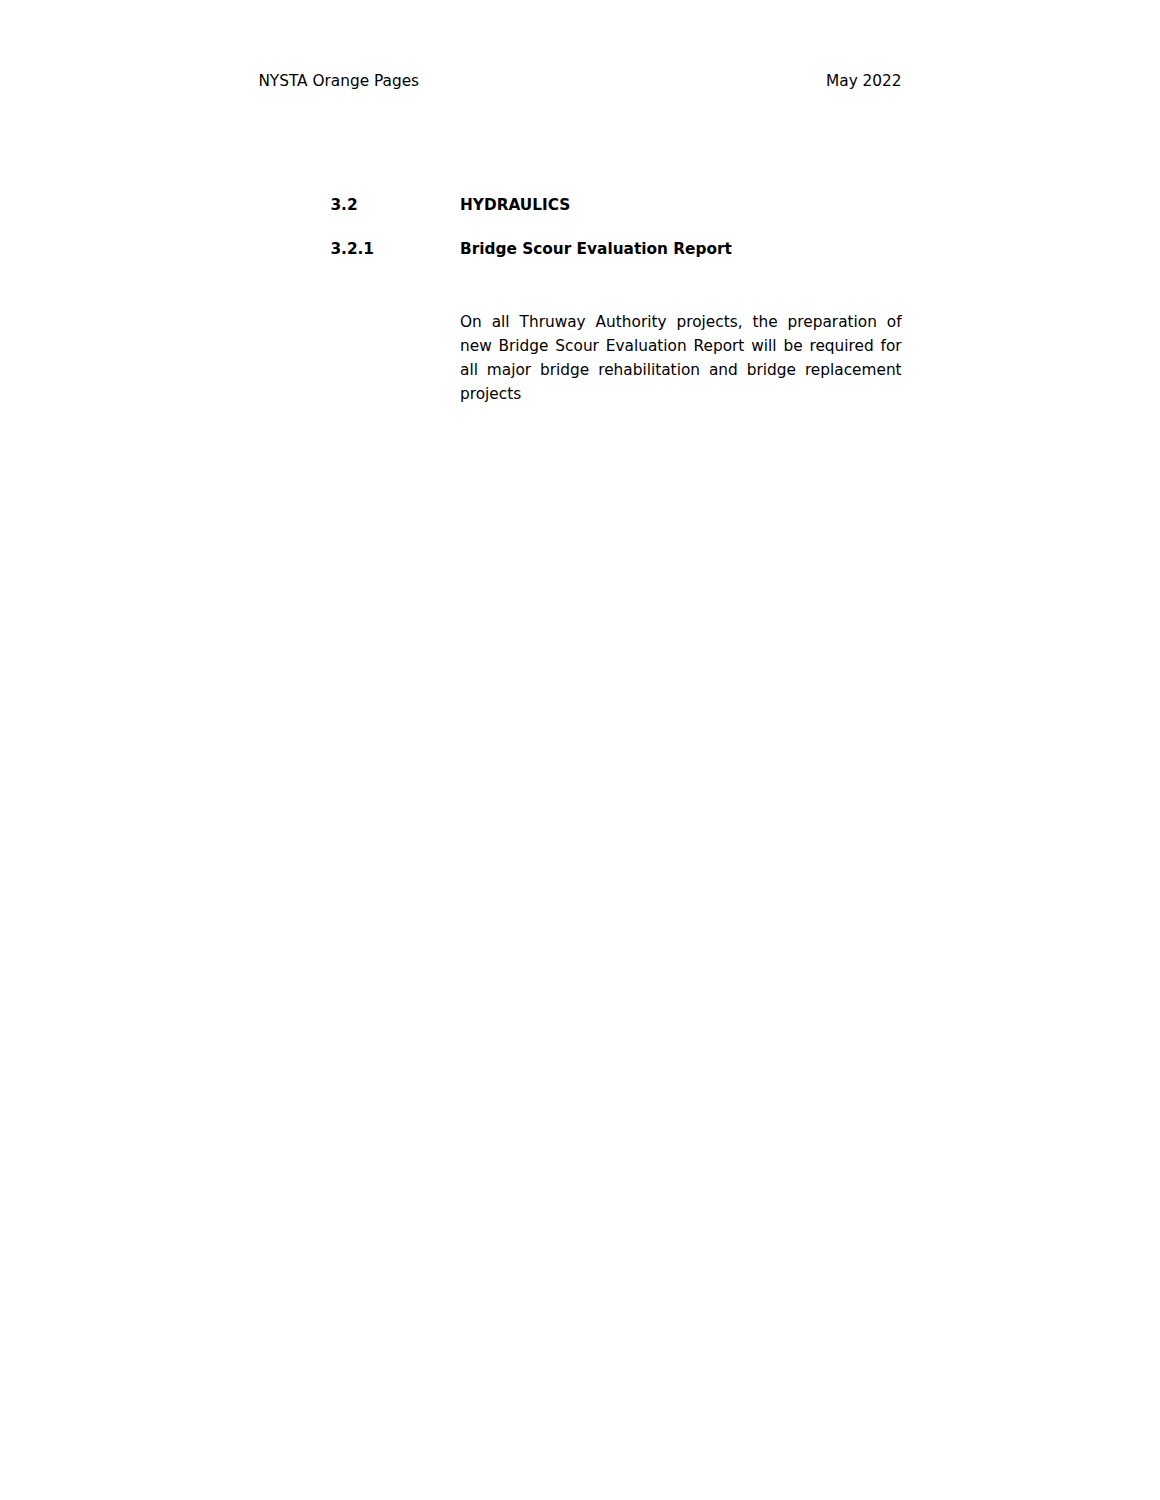NYSTA Orange Pages May 2022
3.2 HYDRAULICS
3.2.1 Bridge Scour Evaluation Report
On all Thruway Authority projects, the preparation of new Bridge Scour Evaluation Report will be required for all major bridge rehabilitation and bridge replacement projects